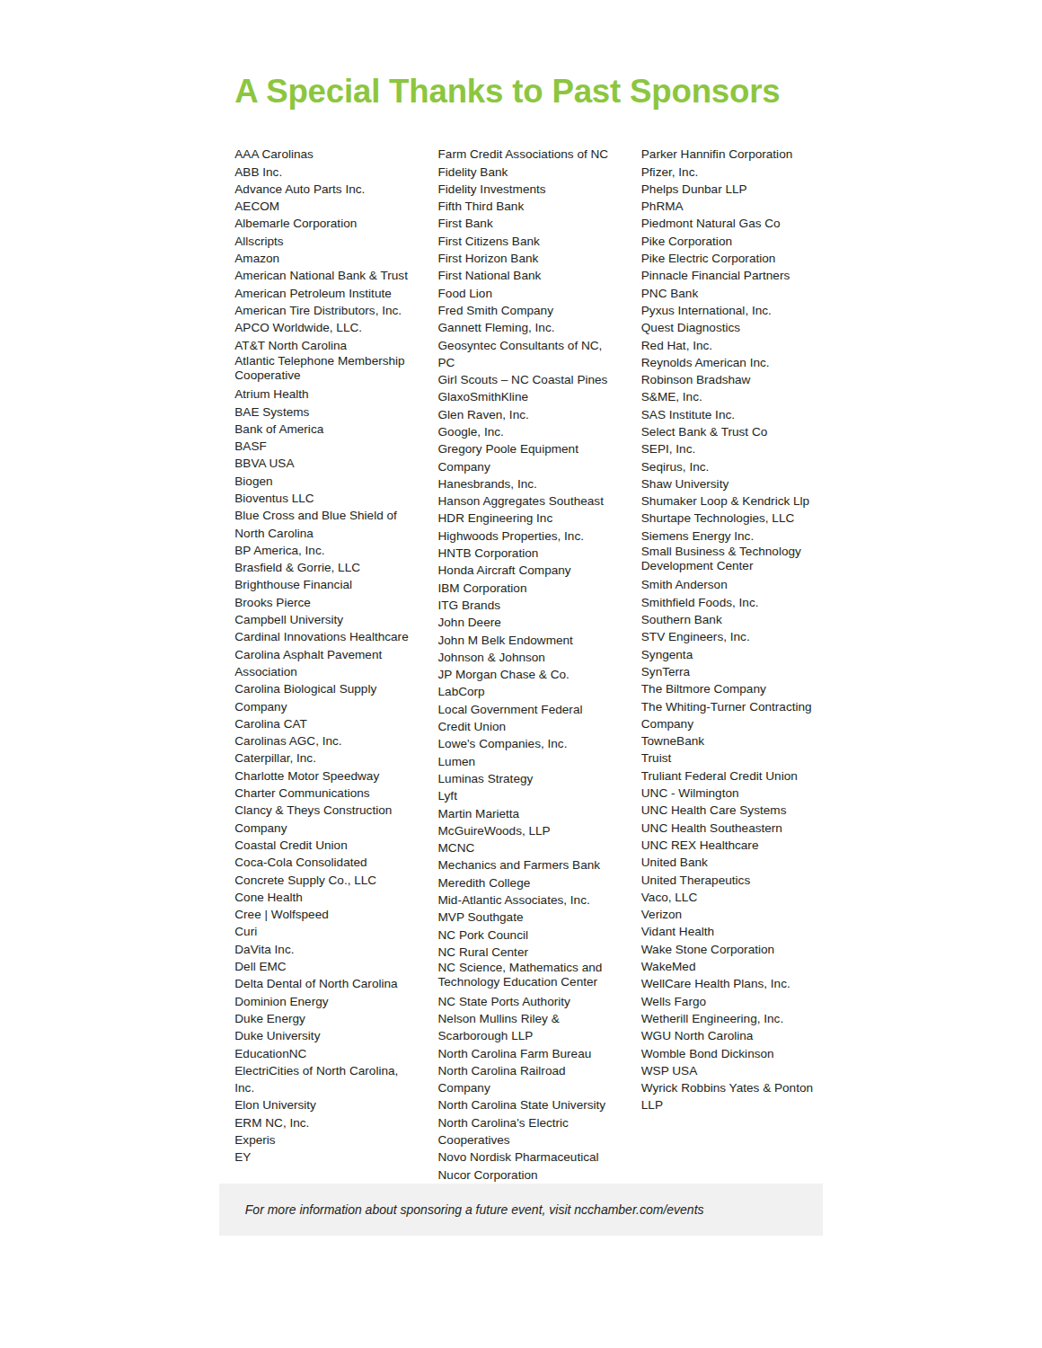A Special Thanks to Past Sponsors
AAA Carolinas
ABB Inc.
Advance Auto Parts Inc.
AECOM
Albemarle Corporation
Allscripts
Amazon
American National Bank & Trust
American Petroleum Institute
American Tire Distributors, Inc.
APCO Worldwide, LLC.
AT&T North Carolina
Atlantic Telephone Membership Cooperative
Atrium Health
BAE Systems
Bank of America
BASF
BBVA USA
Biogen
Bioventus LLC
Blue Cross and Blue Shield of North Carolina
BP America, Inc.
Brasfield & Gorrie, LLC
Brighthouse Financial
Brooks Pierce
Campbell University
Cardinal Innovations Healthcare
Carolina Asphalt Pavement Association
Carolina Biological Supply Company
Carolina CAT
Carolinas AGC, Inc.
Caterpillar, Inc.
Charlotte Motor Speedway
Charter Communications
Clancy & Theys Construction Company
Coastal Credit Union
Coca-Cola Consolidated
Concrete Supply Co., LLC
Cone Health
Cree | Wolfspeed
Curi
DaVita Inc.
Dell EMC
Delta Dental of North Carolina
Dominion Energy
Duke Energy
Duke University
EducationNC
ElectriCities of North Carolina, Inc.
Elon University
ERM NC, Inc.
Experis
EY
Farm Credit Associations of NC
Fidelity Bank
Fidelity Investments
Fifth Third Bank
First Bank
First Citizens Bank
First Horizon Bank
First National Bank
Food Lion
Fred Smith Company
Gannett Fleming, Inc.
Geosyntec Consultants of NC, PC
Girl Scouts – NC Coastal Pines
GlaxoSmithKline
Glen Raven, Inc.
Google, Inc.
Gregory Poole Equipment Company
Hanesbrands, Inc.
Hanson Aggregates Southeast
HDR Engineering Inc
Highwoods Properties, Inc.
HNTB Corporation
Honda Aircraft Company
IBM Corporation
ITG Brands
John Deere
John M Belk Endowment
Johnson & Johnson
JP Morgan Chase & Co.
LabCorp
Local Government Federal Credit Union
Lowe's Companies, Inc.
Lumen
Luminas Strategy
Lyft
Martin Marietta
McGuireWoods, LLP
MCNC
Mechanics and Farmers Bank
Meredith College
Mid-Atlantic Associates, Inc.
MVP Southgate
NC Pork Council
NC Rural Center
NC Science, Mathematics and Technology Education Center
NC State Ports Authority
Nelson Mullins Riley & Scarborough LLP
North Carolina Farm Bureau
North Carolina Railroad Company
North Carolina State University
North Carolina's Electric Cooperatives
Novo Nordisk Pharmaceutical
Nucor Corporation
Parker Hannifin Corporation
Pfizer, Inc.
Phelps Dunbar LLP
PhRMA
Piedmont Natural Gas Co
Pike Corporation
Pike Electric Corporation
Pinnacle Financial Partners
PNC Bank
Pyxus International, Inc.
Quest Diagnostics
Red Hat, Inc.
Reynolds American Inc.
Robinson Bradshaw
S&ME, Inc.
SAS Institute Inc.
Select Bank & Trust Co
SEPI, Inc.
Seqirus, Inc.
Shaw University
Shumaker Loop & Kendrick Llp
Shurtape Technologies, LLC
Siemens Energy Inc.
Small Business & Technology Development Center
Smith Anderson
Smithfield Foods, Inc.
Southern Bank
STV Engineers, Inc.
Syngenta
SynTerra
The Biltmore Company
The Whiting-Turner Contracting Company
TowneBank
Truist
Truliant Federal Credit Union
UNC - Wilmington
UNC Health Care Systems
UNC Health Southeastern
UNC REX Healthcare
United Bank
United Therapeutics
Vaco, LLC
Verizon
Vidant Health
Wake Stone Corporation
WakeMed
WellCare Health Plans, Inc.
Wells Fargo
Wetherill Engineering, Inc.
WGU North Carolina
Womble Bond Dickinson
WSP USA
Wyrick Robbins Yates & Ponton LLP
For more information about sponsoring a future event, visit ncchamber.com/events